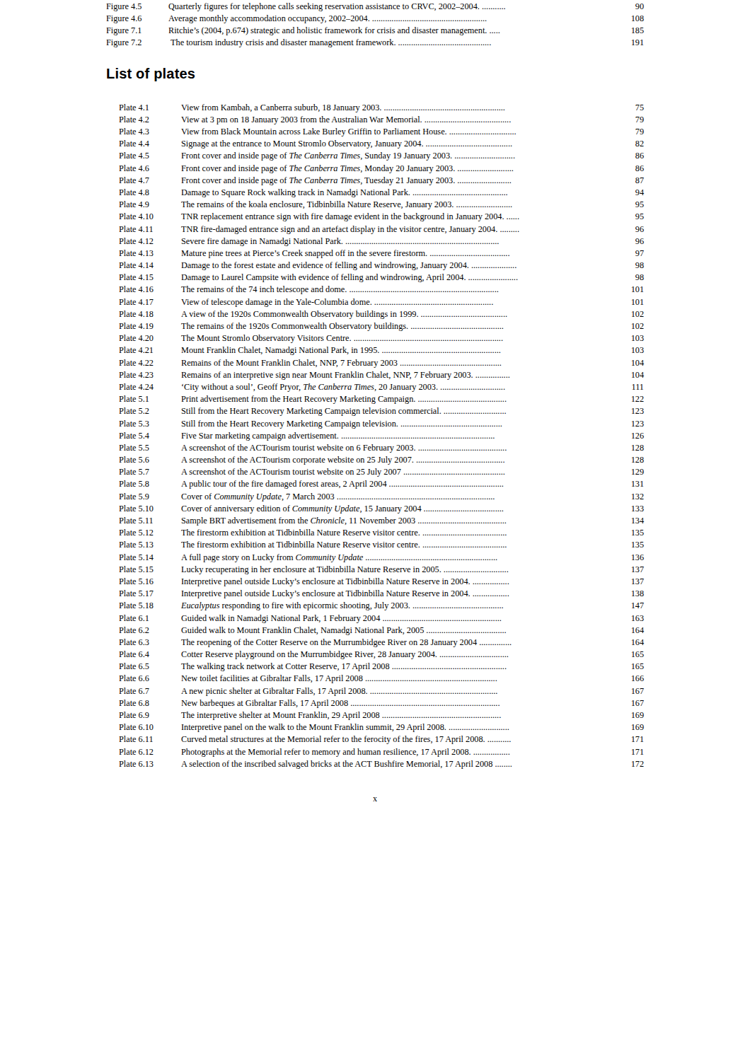| Figure 4.5 | Quarterly figures for telephone calls seeking reservation assistance to CRVC, 2002–2004. ........... | 90 |
| Figure 4.6 | Average monthly accommodation occupancy, 2002–2004. ..................................................... | 108 |
| Figure 7.1 | Ritchie’s (2004, p.674) strategic and holistic framework for crisis and disaster management. ..... | 185 |
| Figure 7.2 | The tourism industry crisis and disaster management framework. ........................................... | 191 |
List of plates
| Plate 4.1 | View from Kambah, a Canberra suburb, 18 January 2003. ........................................................ | 75 |
| Plate 4.2 | View at 3 pm on 18 January 2003 from the Australian War Memorial. ........................................ | 79 |
| Plate 4.3 | View from Black Mountain across Lake Burley Griffin to Parliament House. ............................... | 79 |
| Plate 4.4 | Signage at the entrance to Mount Stromlo Observatory, January 2004. ........................................ | 82 |
| Plate 4.5 | Front cover and inside page of The Canberra Times , Sunday 19 January 2003. ............................ | 86 |
| Plate 4.6 | Front cover and inside page of The Canberra Times , Monday 20 January 2003. .......................... | 86 |
| Plate 4.7 | Front cover and inside page of The Canberra Times , Tuesday 21 January 2003. ......................... | 87 |
| Plate 4.8 | Damage to Square Rock walking track in Namadgi National Park. ............................................ | 94 |
| Plate 4.9 | The remains of the koala enclosure, Tidbinbilla Nature Reserve, January 2003. .......................... | 95 |
| Plate 4.10 | TNR replacement entrance sign with fire damage evident in the background in January 2004. ...... | 95 |
| Plate 4.11 | TNR fire-damaged entrance sign and an artefact display in the visitor centre, January 2004. ......... | 96 |
| Plate 4.12 | Severe fire damage in Namadgi National Park. ....................................................................... | 96 |
| Plate 4.13 | Mature pine trees at Pierce’s Creek snapped off in the severe firestorm. ..................................... | 97 |
| Plate 4.14 | Damage to the forest estate and evidence of felling and windrowing, January 2004. ..................... | 98 |
| Plate 4.15 | Damage to Laurel Campsite with evidence of felling and windrowing, April 2004. ....................... | 98 |
| Plate 4.16 | The remains of the 74 inch telescope and dome. ..................................................................... | 101 |
| Plate 4.17 | View of telescope damage in the Yale-Columbia dome. ....................................................... | 101 |
| Plate 4.18 | A view of the 1920s Commonwealth Observatory buildings in 1999. ........................................ | 102 |
| Plate 4.19 | The remains of the 1920s Commonwealth Observatory buildings. ........................................... | 102 |
| Plate 4.20 | The Mount Stromlo Observatory Visitors Centre. ..................................................................... | 103 |
| Plate 4.21 | Mount Franklin Chalet, Namadgi National Park, in 1995. ....................................................... | 103 |
| Plate 4.22 | Remains of the Mount Franklin Chalet, NNP, 7 February 2003 ............................................... | 104 |
| Plate 4.23 | Remains of an interpretive sign near Mount Franklin Chalet, NNP, 7 February 2003. ................ | 104 |
| Plate 4.24 | ‘City without a soul’, Geoff Pryor, The Canberra Times , 20 January 2003. .............................. | 111 |
| Plate 5.1 | Print advertisement from the Heart Recovery Marketing Campaign. ......................................... | 122 |
| Plate 5.2 | Still from the Heart Recovery Marketing Campaign television commercial. ............................. | 123 |
| Plate 5.3 | Still from the Heart Recovery Marketing Campaign television. ............................................... | 123 |
| Plate 5.4 | Five Star marketing campaign advertisement. ....................................................................... | 126 |
| Plate 5.5 | A screenshot of the ACTourism tourist website on 6 February 2003. ......................................... | 128 |
| Plate 5.6 | A screenshot of the ACTourism corporate website on 25 July 2007. ......................................... | 128 |
| Plate 5.7 | A screenshot of the ACTourism tourist website on 25 July 2007 ............................................... | 129 |
| Plate 5.8 | A public tour of the fire damaged forest areas, 2 April 2004 ..................................................... | 131 |
| Plate 5.9 | Cover of Community Update , 7 March 2003 ......................................................................... | 132 |
| Plate 5.10 | Cover of anniversary edition of Community Update , 15 January 2004 ..................................... | 133 |
| Plate 5.11 | Sample BRT advertisement from the Chronicle , 11 November 2003 ......................................... | 134 |
| Plate 5.12 | The firestorm exhibition at Tidbinbilla Nature Reserve visitor centre. ....................................... | 135 |
| Plate 5.13 | The firestorm exhibition at Tidbinbilla Nature Reserve visitor centre. ....................................... | 135 |
| Plate 5.14 | A full page story on Lucky from Community Update ............................................................. | 136 |
| Plate 5.15 | Lucky recuperating in her enclosure at Tidbinbilla Nature Reserve in 2005. .............................. | 137 |
| Plate 5.16 | Interpretive panel outside Lucky’s enclosure at Tidbinbilla Nature Reserve in 2004. ................. | 137 |
| Plate 5.17 | Interpretive panel outside Lucky’s enclosure at Tidbinbilla Nature Reserve in 2004. ................. | 138 |
| Plate 5.18 | Eucalyptus responding to fire with epicormic shooting, July 2003. .......................................... | 147 |
| Plate 6.1 | Guided walk in Namadgi National Park, 1 February 2004 ....................................................... | 163 |
| Plate 6.2 | Guided walk to Mount Franklin Chalet, Namadgi National Park, 2005 ..................................... | 164 |
| Plate 6.3 | The reopening of the Cotter Reserve on the Murrumbidgee River on 28 January 2004 ............... | 164 |
| Plate 6.4 | Cotter Reserve playground on the Murrumbidgee River, 28 January 2004. ................................ | 165 |
| Plate 6.5 | The walking track network at Cotter Reserve, 17 April 2008 ..................................................... | 165 |
| Plate 6.6 | New toilet facilities at Gibraltar Falls, 17 April 2008 ............................................................. | 166 |
| Plate 6.7 | A new picnic shelter at Gibraltar Falls, 17 April 2008. ........................................................... | 167 |
| Plate 6.8 | New barbeques at Gibraltar Falls, 17 April 2008 ..................................................................... | 167 |
| Plate 6.9 | The interpretive shelter at Mount Franklin, 29 April 2008 ....................................................... | 169 |
| Plate 6.10 | Interpretive panel on the walk to the Mount Franklin summit, 29 April 2008. ............................ | 169 |
| Plate 6.11 | Curved metal structures at the Memorial refer to the ferocity of the fires, 17 April 2008. ........... | 171 |
| Plate 6.12 | Photographs at the Memorial refer to memory and human resilience, 17 April 2008. ................. | 171 |
| Plate 6.13 | A selection of the inscribed salvaged bricks at the ACT Bushfire Memorial, 17 April 2008 ........ | 172 |
x